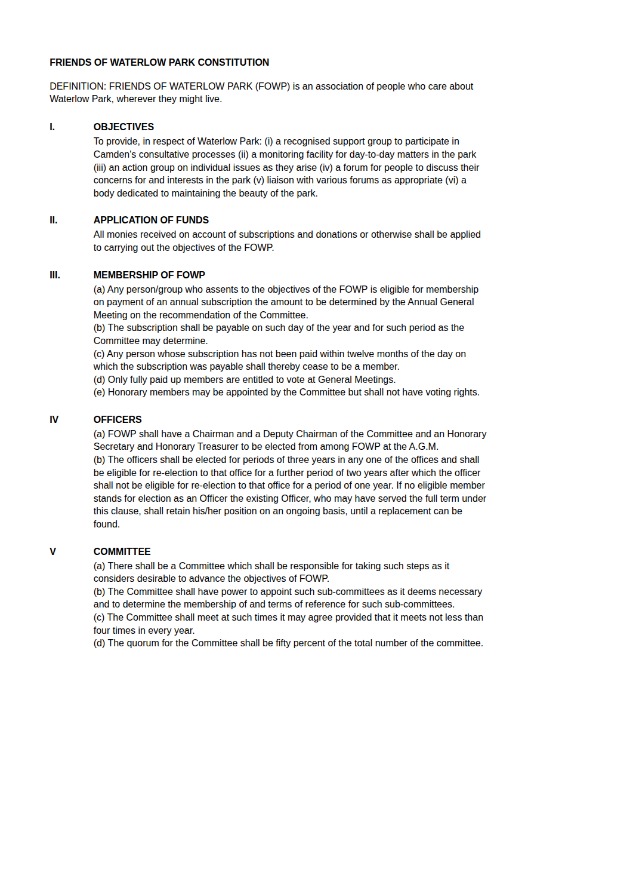FRIENDS OF WATERLOW PARK CONSTITUTION
DEFINITION: FRIENDS OF WATERLOW PARK (FOWP) is an association of people who care about Waterlow Park, wherever they might live.
I. OBJECTIVES
To provide, in respect of Waterlow Park: (i) a recognised support group to participate in Camden's consultative processes (ii) a monitoring facility for day-to-day matters in the park (iii) an action group on individual issues as they arise (iv) a forum for people to discuss their concerns for and interests in the park (v) liaison with various forums as appropriate (vi) a body dedicated to maintaining the beauty of the park.
II. APPLICATION OF FUNDS
All monies received on account of subscriptions and donations or otherwise shall be applied to carrying out the objectives of the FOWP.
III. MEMBERSHIP OF FOWP
(a) Any person/group who assents to the objectives of the FOWP is eligible for membership on payment of an annual subscription the amount to be determined by the Annual General Meeting on the recommendation of the Committee.
(b) The subscription shall be payable on such day of the year and for such period as the Committee may determine.
(c) Any person whose subscription has not been paid within twelve months of the day on which the subscription was payable shall thereby cease to be a member.
(d) Only fully paid up members are entitled to vote at General Meetings.
(e) Honorary members may be appointed by the Committee but shall not have voting rights.
IV OFFICERS
(a) FOWP shall have a Chairman and a Deputy Chairman of the Committee and an Honorary Secretary and Honorary Treasurer to be elected from among FOWP at the A.G.M.
(b) The officers shall be elected for periods of three years in any one of the offices and shall be eligible for re-election to that office for a further period of two years after which the officer shall not be eligible for re-election to that office for a period of one year. If no eligible member stands for election as an Officer the existing Officer, who may have served the full term under this clause, shall retain his/her position on an ongoing basis, until a replacement can be found.
V COMMITTEE
(a) There shall be a Committee which shall be responsible for taking such steps as it considers desirable to advance the objectives of FOWP.
(b) The Committee shall have power to appoint such sub-committees as it deems necessary and to determine the membership of and terms of reference for such sub-committees.
(c) The Committee shall meet at such times it may agree provided that it meets not less than four times in every year.
(d) The quorum for the Committee shall be fifty percent of the total number of the committee.